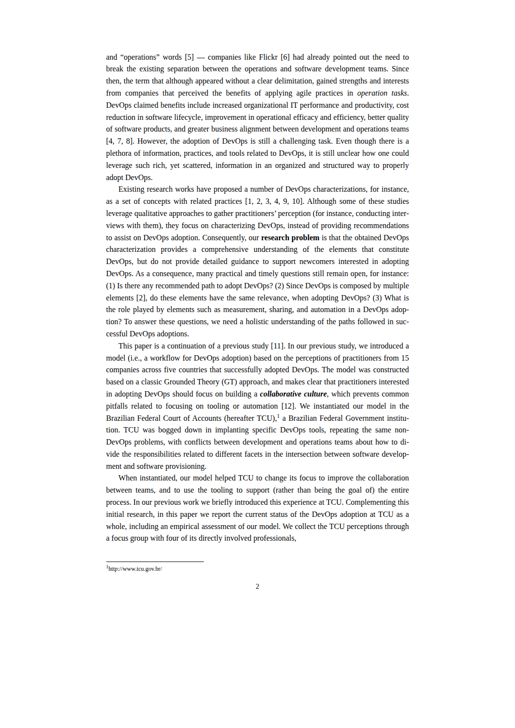and “operations” words [5] — companies like Flickr [6] had already pointed out the need to break the existing separation between the operations and software development teams. Since then, the term that although appeared without a clear delimitation, gained strengths and interests from companies that perceived the benefits of applying agile practices in operation tasks. DevOps claimed benefits include increased organizational IT performance and productivity, cost reduction in software lifecycle, improvement in operational efficacy and efficiency, better quality of software products, and greater business alignment between development and operations teams [4, 7, 8]. However, the adoption of DevOps is still a challenging task. Even though there is a plethora of information, practices, and tools related to DevOps, it is still unclear how one could leverage such rich, yet scattered, information in an organized and structured way to properly adopt DevOps.
Existing research works have proposed a number of DevOps characterizations, for instance, as a set of concepts with related practices [1, 2, 3, 4, 9, 10]. Although some of these studies leverage qualitative approaches to gather practitioners’ perception (for instance, conducting interviews with them), they focus on characterizing DevOps, instead of providing recommendations to assist on DevOps adoption. Consequently, our research problem is that the obtained DevOps characterization provides a comprehensive understanding of the elements that constitute DevOps, but do not provide detailed guidance to support newcomers interested in adopting DevOps. As a consequence, many practical and timely questions still remain open, for instance: (1) Is there any recommended path to adopt DevOps? (2) Since DevOps is composed by multiple elements [2], do these elements have the same relevance, when adopting DevOps? (3) What is the role played by elements such as measurement, sharing, and automation in a DevOps adoption? To answer these questions, we need a holistic understanding of the paths followed in successful DevOps adoptions.
This paper is a continuation of a previous study [11]. In our previous study, we introduced a model (i.e., a workflow for DevOps adoption) based on the perceptions of practitioners from 15 companies across five countries that successfully adopted DevOps. The model was constructed based on a classic Grounded Theory (GT) approach, and makes clear that practitioners interested in adopting DevOps should focus on building a collaborative culture, which prevents common pitfalls related to focusing on tooling or automation [12]. We instantiated our model in the Brazilian Federal Court of Accounts (hereafter TCU),1 a Brazilian Federal Government institution. TCU was bogged down in implanting specific DevOps tools, repeating the same non-DevOps problems, with conflicts between development and operations teams about how to divide the responsibilities related to different facets in the intersection between software development and software provisioning.
When instantiated, our model helped TCU to change its focus to improve the collaboration between teams, and to use the tooling to support (rather than being the goal of) the entire process. In our previous work we briefly introduced this experience at TCU. Complementing this initial research, in this paper we report the current status of the DevOps adoption at TCU as a whole, including an empirical assessment of our model. We collect the TCU perceptions through a focus group with four of its directly involved professionals,
1http://www.tcu.gov.br/
2